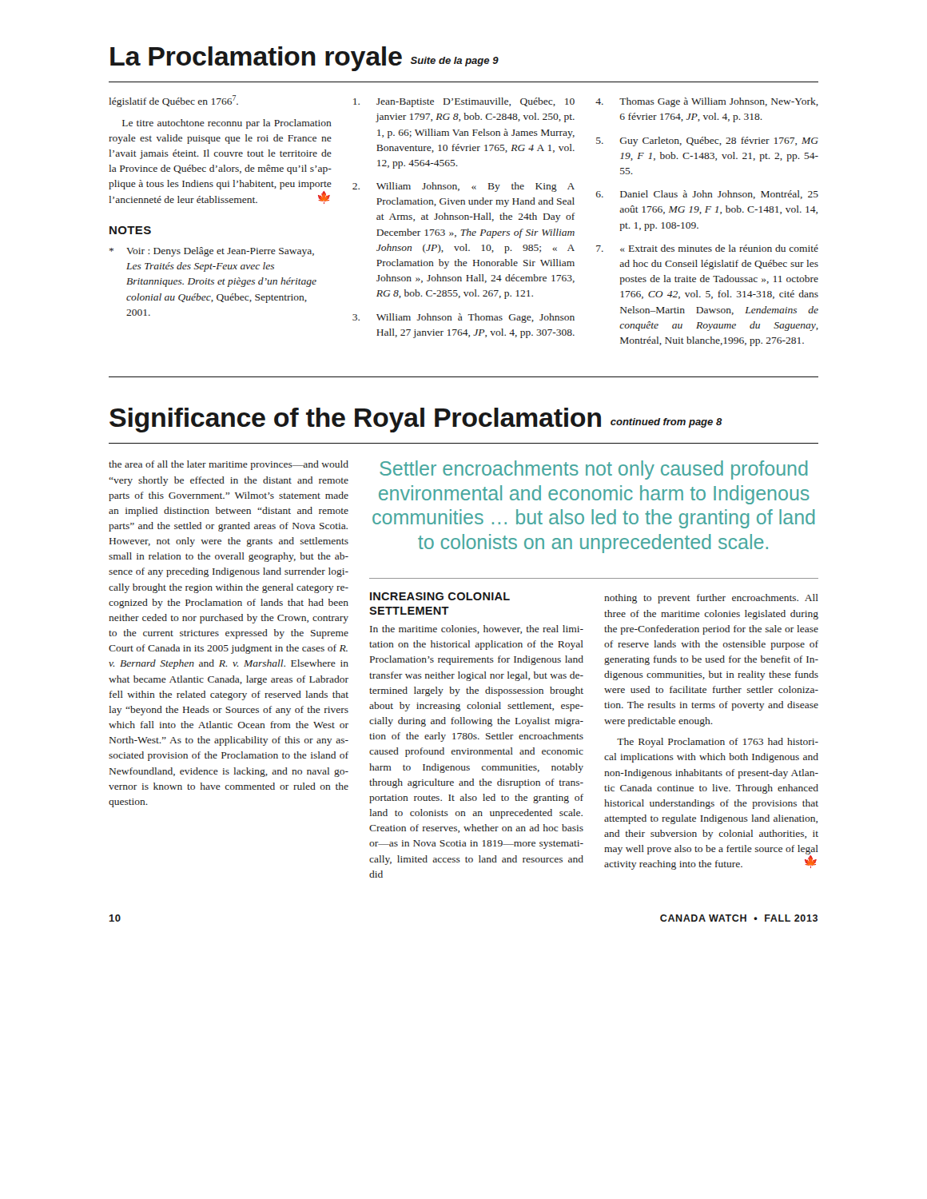La Proclamation royale
Suite de la page 9
législatif de Québec en 17667.
Le titre autochtone reconnu par la Proclamation royale est valide puisque que le roi de France ne l’avait jamais éteint. Il couvre tout le territoire de la Province de Québec d’alors, de même qu’il s’applique à tous les Indiens qui l’habitent, peu importe l’ancienneté de leur établissement. 🍁
NOTES
*
Voir : Denys Delâge et Jean-Pierre Sawaya, Les Traités des Sept-Feux avec les Britanniques. Droits et pièges d’un héritage colonial au Québec, Québec, Septentrion, 2001.
1. Jean-Baptiste D’Estimauville, Québec, 10 janvier 1797, RG 8, bob. C-2848, vol. 250, pt. 1, p. 66; William Van Felson à James Murray, Bonaventure, 10 février 1765, RG 4 A 1, vol. 12, pp. 4564-4565.
2. William Johnson, « By the King A Proclamation, Given under my Hand and Seal at Arms, at Johnson-Hall, the 24th Day of December 1763 », The Papers of Sir William Johnson (JP), vol. 10, p. 985; « A Proclamation by the Honorable Sir William Johnson », Johnson Hall, 24 décembre 1763, RG 8, bob. C-2855, vol. 267, p. 121.
3. William Johnson à Thomas Gage, Johnson Hall, 27 janvier 1764, JP, vol. 4, pp. 307-308.
4. Thomas Gage à William Johnson, New-York, 6 février 1764, JP, vol. 4, p. 318.
5. Guy Carleton, Québec, 28 février 1767, MG 19, F 1, bob. C-1483, vol. 21, pt. 2, pp. 54-55.
6. Daniel Claus à John Johnson, Montréal, 25 août 1766, MG 19, F 1, bob. C-1481, vol. 14, pt. 1, pp. 108-109.
7.« Extrait des minutes de la réunion du comité ad hoc du Conseil législatif de Québec sur les postes de la traite de Tadoussac », 11 octobre 1766, CO 42, vol. 5, fol. 314-318, cité dans Nelson–Martin Dawson, Lendemains de conquête au Royaume du Saguenay, Montréal, Nuit blanche,1996, pp. 276-281.
Significance of the Royal Proclamation
continued from page 8
the area of all the later maritime provinces—and would “very shortly be effected in the distant and remote parts of this Government.” Wilmot’s statement made an implied distinction between “distant and remote parts” and the settled or granted areas of Nova Scotia. However, not only were the grants and settlements small in relation to the overall geography, but the absence of any preceding Indigenous land surrender logically brought the region within the general category recognized by the Proclamation of lands that had been neither ceded to nor purchased by the Crown, contrary to the current strictures expressed by the Supreme Court of Canada in its 2005 judgment in the cases of R. v. Bernard Stephen and R. v. Marshall. Elsewhere in what became Atlantic Canada, large areas of Labrador fell within the related category of reserved lands that lay “beyond the Heads or Sources of any of the rivers which fall into the Atlantic Ocean from the West or North-West.” As to the applicability of this or any associated provision of the Proclamation to the island of Newfoundland, evidence is lacking, and no naval governor is known to have commented or ruled on the question.
Settler encroachments not only caused profound environmental and economic harm to Indigenous communities … but also led to the granting of land to colonists on an unprecedented scale.
INCREASING COLONIAL
SETTLEMENT
In the maritime colonies, however, the real limitation on the historical application of the Royal Proclamation’s requirements for Indigenous land transfer was neither logical nor legal, but was determined largely by the dispossession brought about by increasing colonial settlement, especially during and following the Loyalist migration of the early 1780s. Settler encroachments caused profound environmental and economic harm to Indigenous communities, notably through agriculture and the disruption of transportation routes. It also led to the granting of land to colonists on an unprecedented scale. Creation of reserves, whether on an ad hoc basis or—as in Nova Scotia in 1819—more systematically, limited access to land and resources and did
nothing to prevent further encroachments. All three of the maritime colonies legislated during the pre-Confederation period for the sale or lease of reserve lands with the ostensible purpose of generating funds to be used for the benefit of Indigenous communities, but in reality these funds were used to facilitate further settler colonization. The results in terms of poverty and disease were predictable enough.
The Royal Proclamation of 1763 had historical implications with which both Indigenous and non-Indigenous inhabitants of present-day Atlantic Canada continue to live. Through enhanced historical understandings of the provisions that attempted to regulate Indigenous land alienation, and their subversion by colonial authorities, it may well prove also to be a fertile source of legal activity reaching into the future. 🍁
10
CANADA WATCH • FALL 2013